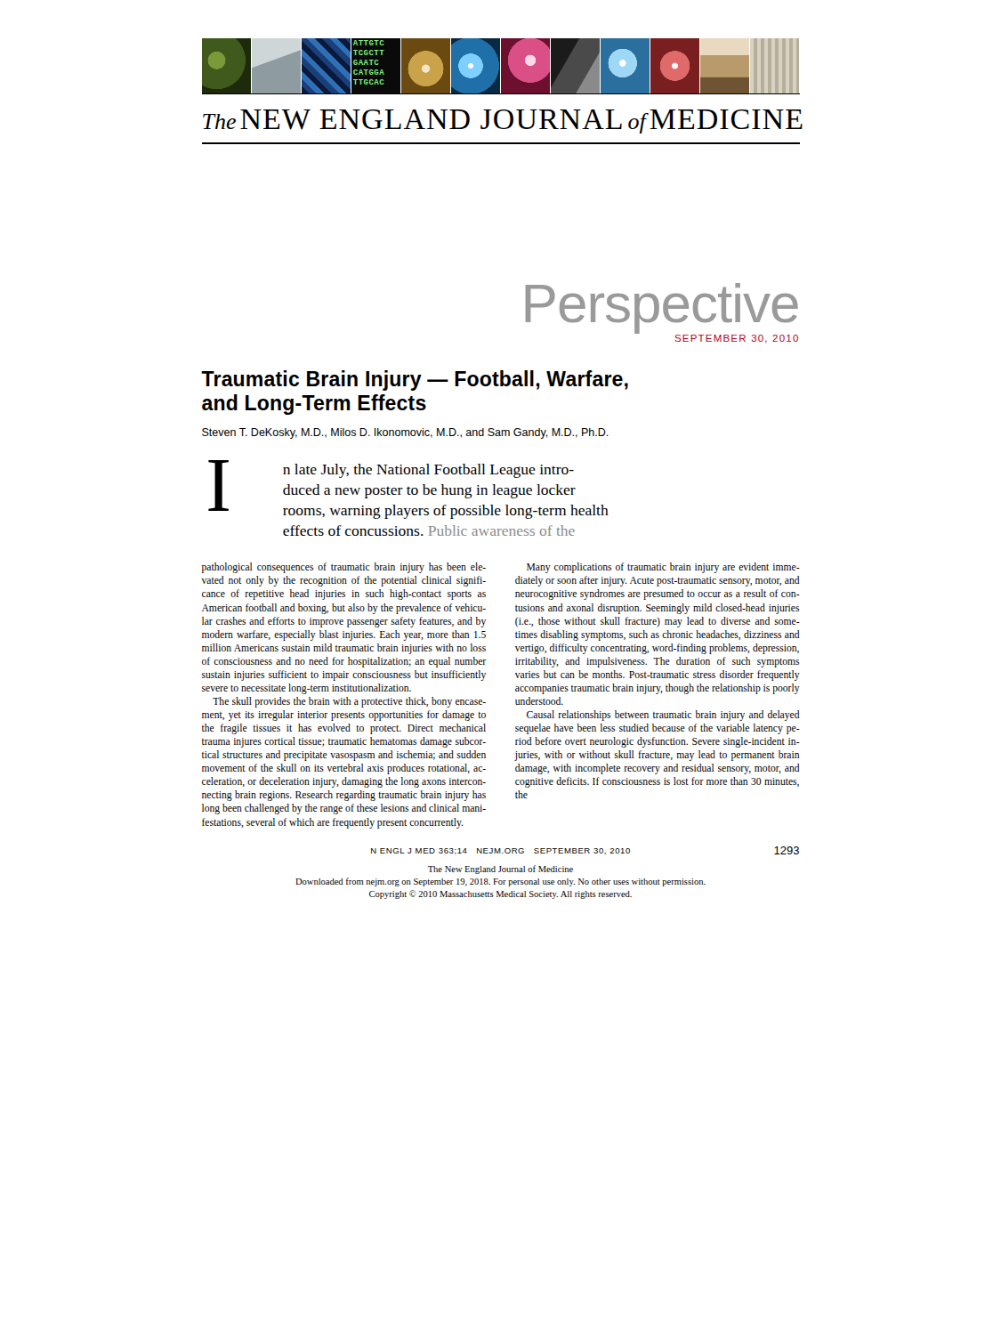ATTGTC TCGCTT GAATC CATGGA TTGCAC
The NEW ENGLAND JOURNAL of MEDICINE
Perspective
SEPTEMBER 30, 2010
Traumatic Brain Injury — Football, Warfare,
and Long-Term Effects
Steven T. DeKosky, M.D., Milos D. Ikonomovic, M.D., and Sam Gandy, M.D., Ph.D.
In late July, the National Football League intro-
duced a new poster to be hung in league locker
rooms, warning players of possible long-term health
effects of concussions. Public awareness of the
pathological consequences of traumatic brain injury has been elevated not only by the recognition of the potential clinical significance of repetitive head injuries in such high-contact sports as American football and boxing, but also by the prevalence of vehicular crashes and efforts to improve passenger safety features, and by modern warfare, especially blast injuries. Each year, more than 1.5 million Americans sustain mild traumatic brain injuries with no loss of consciousness and no need for hospitalization; an equal number sustain injuries sufficient to impair consciousness but insufficiently severe to necessitate long-term institutionalization.
The skull provides the brain with a protective thick, bony encasement, yet its irregular interior presents opportunities for damage to the fragile tissues it has evolved to protect. Direct mechanical trauma injures cortical tissue; traumatic hematomas damage subcortical structures and precipitate vasospasm and ischemia; and sudden movement of the skull on its vertebral axis produces rotational, acceleration, or deceleration injury, damaging the long axons interconnecting brain regions. Research regarding traumatic brain injury has long been challenged by the range of these lesions and clinical manifestations, several of which are frequently present concurrently.
Many complications of traumatic brain injury are evident immediately or soon after injury. Acute post-traumatic sensory, motor, and neurocognitive syndromes are presumed to occur as a result of contusions and axonal disruption. Seemingly mild closed-head injuries (i.e., those without skull fracture) may lead to diverse and sometimes disabling symptoms, such as chronic headaches, dizziness and vertigo, difficulty concentrating, word-finding problems, depression, irritability, and impulsiveness. The duration of such symptoms varies but can be months. Post-traumatic stress disorder frequently accompanies traumatic brain injury, though the relationship is poorly understood.
Causal relationships between traumatic brain injury and delayed sequelae have been less studied because of the variable latency period before overt neurologic dysfunction. Severe single-incident injuries, with or without skull fracture, may lead to permanent brain damage, with incomplete recovery and residual sensory, motor, and cognitive deficits. If consciousness is lost for more than 30 minutes, the
N ENGL J MED 363;14 NEJM.ORG SEPTEMBER 30, 2010 1293
The New England Journal of Medicine
Downloaded from nejm.org on September 19, 2018. For personal use only. No other uses without permission.
Copyright © 2010 Massachusetts Medical Society. All rights reserved.